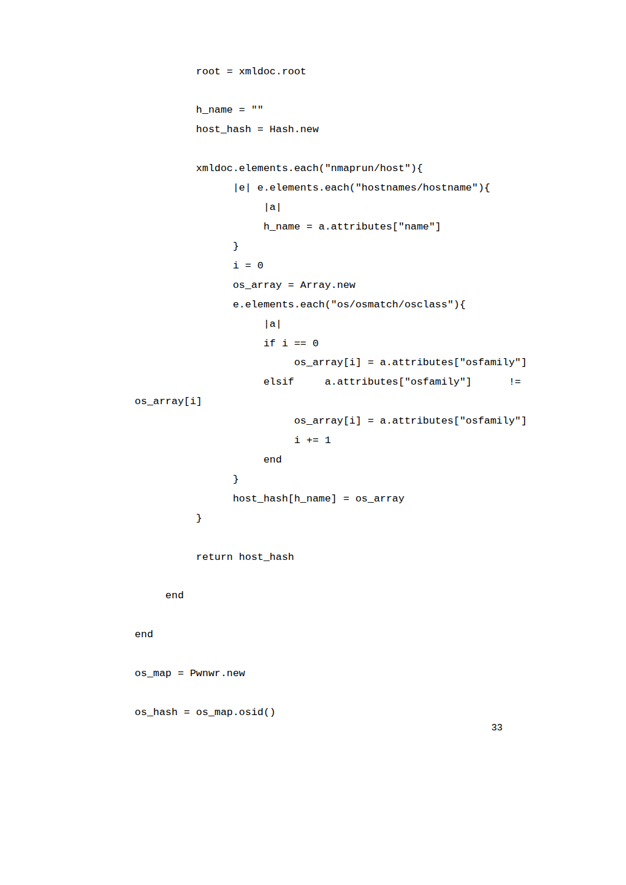root = xmldoc.root

          h_name = ""
          host_hash = Hash.new

          xmldoc.elements.each("nmaprun/host"){
                |e| e.elements.each("hostnames/hostname"){
                     |a|
                     h_name = a.attributes["name"]
                }
                i = 0
                os_array = Array.new
                e.elements.each("os/osmatch/osclass"){
                     |a|
                     if i == 0
                          os_array[i] = a.attributes["osfamily"]
                     elsif     a.attributes["osfamily"]      !=
os_array[i]
                          os_array[i] = a.attributes["osfamily"]
                          i += 1
                     end
                }
                host_hash[h_name] = os_array
          }

          return host_hash

     end

end

os_map = Pwnwr.new

os_hash = os_map.osid()
33